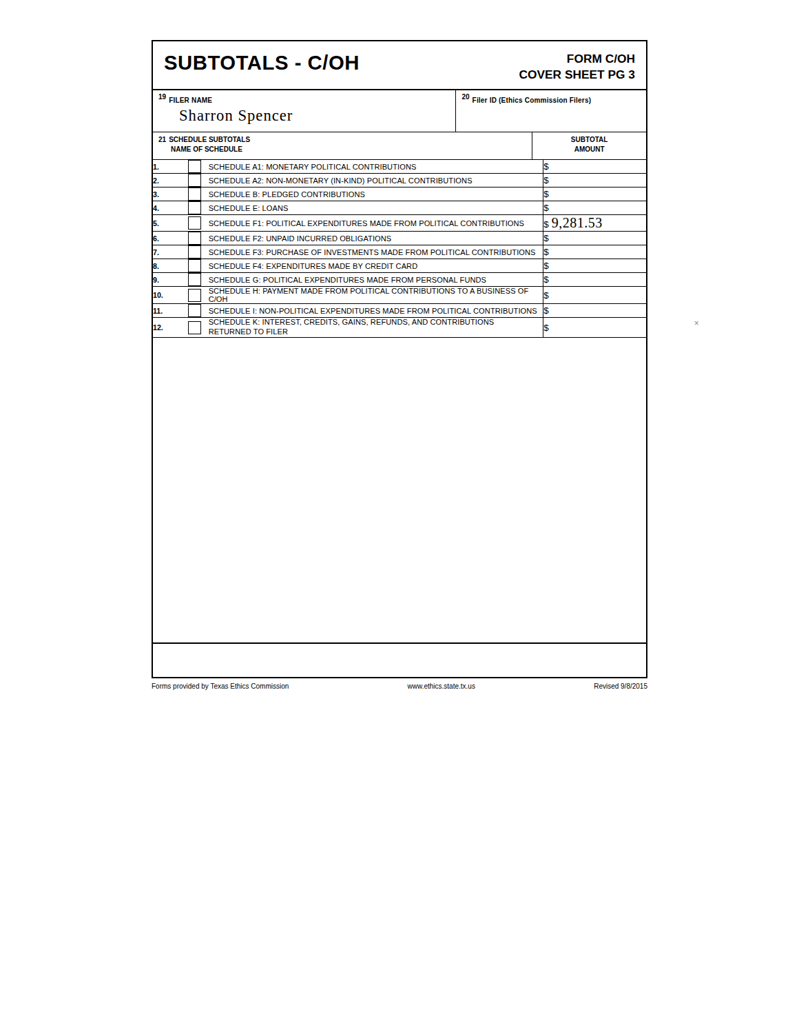SUBTOTALS - C/OH
FORM C/OH
COVER SHEET PG 3
19 Filer Name Sharron Spencer
20 Filer ID (Ethics Commission Filers)
21 SCHEDULE SUBTOTALS
NAME OF SCHEDULE
SUBTOTAL
AMOUNT
| 1. | | SCHEDULE A1: MONETARY POLITICAL CONTRIBUTIONS | $ |
| 2. | | SCHEDULE A2: NON-MONETARY (IN-KIND) POLITICAL CONTRIBUTIONS | $ |
| 3. | | SCHEDULE B: PLEDGED CONTRIBUTIONS | $ |
| 4. | | SCHEDULE E: LOANS | $ |
| 5. | | SCHEDULE F1: POLITICAL EXPENDITURES MADE FROM POLITICAL CONTRIBUTIONS | $ 9,281.53 |
| 6. | | SCHEDULE F2: UNPAID INCURRED OBLIGATIONS | $ |
| 7. | | SCHEDULE F3: PURCHASE OF INVESTMENTS MADE FROM POLITICAL CONTRIBUTIONS | $ |
| 8. | | SCHEDULE F4: EXPENDITURES MADE BY CREDIT CARD | $ |
| 9. | | SCHEDULE G: POLITICAL EXPENDITURES MADE FROM PERSONAL FUNDS | $ |
| 10. | | SCHEDULE H: PAYMENT MADE FROM POLITICAL CONTRIBUTIONS TO A BUSINESS OF C/OH | $ |
| 11. | | SCHEDULE I: NON-POLITICAL EXPENDITURES MADE FROM POLITICAL CONTRIBUTIONS | $ |
| 12. | | SCHEDULE K: INTEREST, CREDITS, GAINS, REFUNDS, AND CONTRIBUTIONS RETURNED TO FILER | $ |
Forms provided by Texas Ethics Commission
www.ethics.state.tx.us
Revised 9/8/2015
×